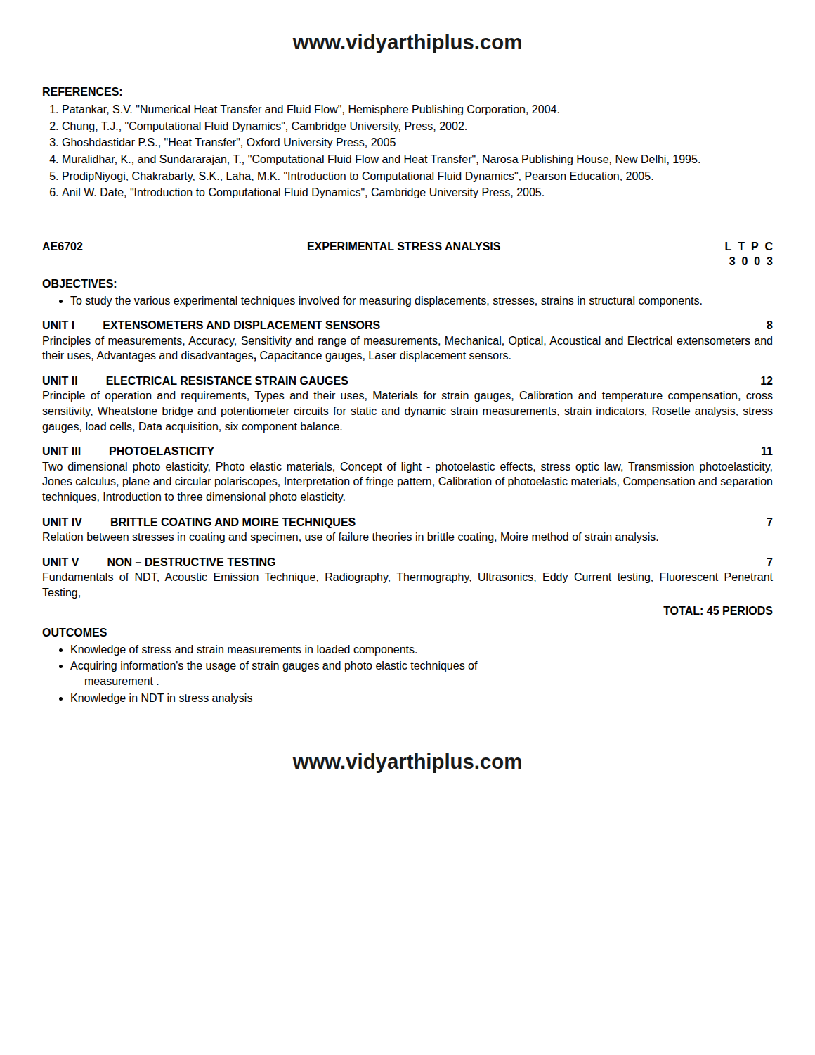www.vidyarthiplus.com
REFERENCES:
Patankar, S.V. "Numerical Heat Transfer and Fluid Flow", Hemisphere Publishing Corporation, 2004.
Chung, T.J., "Computational Fluid Dynamics", Cambridge University, Press, 2002.
Ghoshdastidar P.S., "Heat Transfer", Oxford University Press, 2005
Muralidhar, K., and Sundararajan, T., "Computational Fluid Flow and Heat Transfer", Narosa Publishing House, New Delhi, 1995.
ProdipNiyogi, Chakrabarty, S.K., Laha, M.K. "Introduction to Computational Fluid Dynamics", Pearson Education, 2005.
Anil W. Date, "Introduction to Computational Fluid Dynamics", Cambridge University Press, 2005.
AE6702 EXPERIMENTAL STRESS ANALYSIS L T P C
3 0 0 3
OBJECTIVES:
To study the various experimental techniques involved for measuring displacements, stresses, strains in structural components.
UNIT I EXTENSOMETERS AND DISPLACEMENT SENSORS 8
Principles of measurements, Accuracy, Sensitivity and range of measurements, Mechanical, Optical, Acoustical and Electrical extensometers and their uses, Advantages and disadvantages, Capacitance gauges, Laser displacement sensors.
UNIT II ELECTRICAL RESISTANCE STRAIN GAUGES 12
Principle of operation and requirements, Types and their uses, Materials for strain gauges, Calibration and temperature compensation, cross sensitivity, Wheatstone bridge and potentiometer circuits for static and dynamic strain measurements, strain indicators, Rosette analysis, stress gauges, load cells, Data acquisition, six component balance.
UNIT III PHOTOELASTICITY 11
Two dimensional photo elasticity, Photo elastic materials, Concept of light - photoelastic effects, stress optic law, Transmission photoelasticity, Jones calculus, plane and circular polariscopes, Interpretation of fringe pattern, Calibration of photoelastic materials, Compensation and separation techniques, Introduction to three dimensional photo elasticity.
UNIT IV BRITTLE COATING AND MOIRE TECHNIQUES 7
Relation between stresses in coating and specimen, use of failure theories in brittle coating, Moire method of strain analysis.
UNIT V NON – DESTRUCTIVE TESTING 7
Fundamentals of NDT, Acoustic Emission Technique, Radiography, Thermography, Ultrasonics, Eddy Current testing, Fluorescent Penetrant Testing,
TOTAL: 45 PERIODS
OUTCOMES
Knowledge of stress and strain measurements in loaded components.
Acquiring information's the usage of strain gauges and photo elastic techniques of
measurement .
Knowledge in NDT in stress analysis
www.vidyarthiplus.com